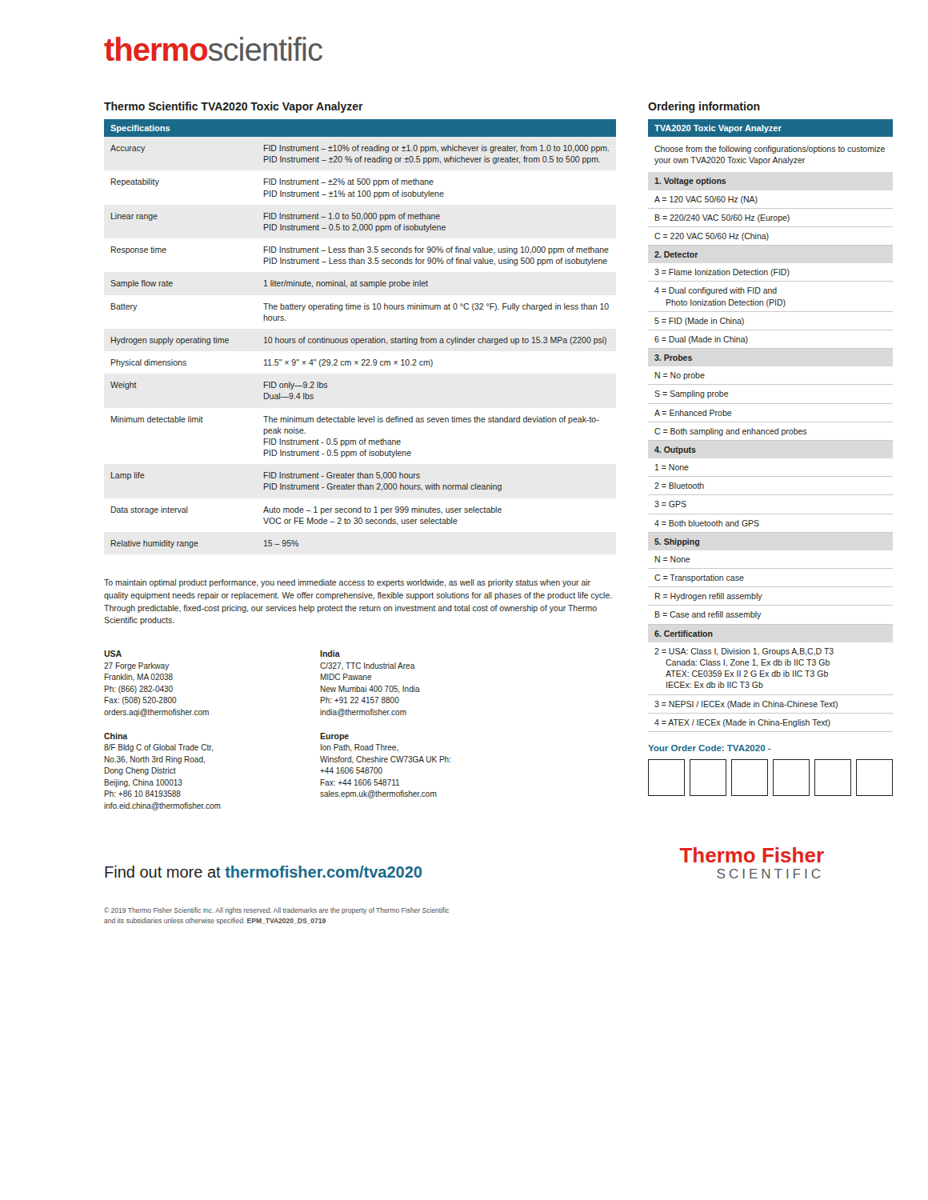thermo scientific
Thermo Scientific TVA2020 Toxic Vapor Analyzer
| Specifications |
| --- |
| Accuracy | FID Instrument – ±10% of reading or ±1.0 ppm, whichever is greater, from 1.0 to 10,000 ppm. PID Instrument – ±20 % of reading or ±0.5 ppm, whichever is greater, from 0.5 to 500 ppm. |
| Repeatability | FID Instrument – ±2% at 500 ppm of methane PID Instrument – ±1% at 100 ppm of isobutylene |
| Linear range | FID Instrument – 1.0 to 50,000 ppm of methane PID Instrument – 0.5 to 2,000 ppm of isobutylene |
| Response time | FID Instrument – Less than 3.5 seconds for 90% of final value, using 10,000 ppm of methane PID Instrument – Less than 3.5 seconds for 90% of final value, using 500 ppm of isobutylene |
| Sample flow rate | 1 liter/minute, nominal, at sample probe inlet |
| Battery | The battery operating time is 10 hours minimum at 0 °C (32 °F). Fully charged in less than 10 hours. |
| Hydrogen supply operating time | 10 hours of continuous operation, starting from a cylinder charged up to 15.3 MPa (2200 psi) |
| Physical dimensions | 11.5" × 9" × 4" (29.2 cm × 22.9 cm × 10.2 cm) |
| Weight | FID only—9.2 lbs Dual—9.4 lbs |
| Minimum detectable limit | The minimum detectable level is defined as seven times the standard deviation of peak-to-peak noise. FID Instrument - 0.5 ppm of methane PID Instrument - 0.5 ppm of isobutylene |
| Lamp life | FID Instrument - Greater than 5,000 hours PID Instrument - Greater than 2,000 hours, with normal cleaning |
| Data storage interval | Auto mode – 1 per second to 1 per 999 minutes, user selectable VOC or FE Mode – 2 to 30 seconds, user selectable |
| Relative humidity range | 15 – 95% |
To maintain optimal product performance, you need immediate access to experts worldwide, as well as priority status when your air quality equipment needs repair or replacement. We offer comprehensive, flexible support solutions for all phases of the product life cycle. Through predictable, fixed-cost pricing, our services help protect the return on investment and total cost of ownership of your Thermo Scientific products.
USA
27 Forge Parkway
Franklin, MA 02038
Ph: (866) 282-0430
Fax: (508) 520-2800
orders.aqi@thermofisher.com
China
8/F Bldg C of Global Trade Ctr,
No.36, North 3rd Ring Road,
Dong Cheng District
Beijing, China 100013
Ph: +86 10 84193588
info.eid.china@thermofisher.com
India
C/327, TTC Industrial Area
MIDC Pawane
New Mumbai 400 705, India
Ph: +91 22 4157 8800
india@thermofisher.com
Europe
Ion Path, Road Three,
Winsford, Cheshire CW73GA UK Ph:
+44 1606 548700
Fax: +44 1606 548711
sales.epm.uk@thermofisher.com
Ordering information
| TVA2020 Toxic Vapor Analyzer |
| --- |
| Choose from the following configurations/options to customize your own TVA2020 Toxic Vapor Analyzer |
| 1. Voltage options |
| A = 120 VAC 50/60 Hz (NA) |
| B = 220/240 VAC 50/60 Hz (Europe) |
| C = 220 VAC 50/60 Hz (China) |
| 2. Detector |
| 3 = Flame Ionization Detection (FID) |
| 4 = Dual configured with FID and Photo Ionization Detection (PID) |
| 5 = FID (Made in China) |
| 6 = Dual (Made in China) |
| 3. Probes |
| N = No probe |
| S = Sampling probe |
| A = Enhanced Probe |
| C = Both sampling and enhanced probes |
| 4. Outputs |
| 1 = None |
| 2 = Bluetooth |
| 3 = GPS |
| 4 = Both bluetooth and GPS |
| 5. Shipping |
| N = None |
| C = Transportation case |
| R = Hydrogen refill assembly |
| B = Case and refill assembly |
| 6. Certification |
| 2 = USA: Class I, Division 1, Groups A,B,C,D T3 Canada: Class I, Zone 1, Ex db ib IIC T3 Gb ATEX: CE0359 Ex II 2 G Ex db ib IIC T3 Gb IECEx: Ex db ib IIC T3 Gb |
| 3 = NEPSI / IECEx (Made in China-Chinese Text) |
| 4 = ATEX / IECEx (Made in China-English Text) |
Your Order Code: TVA2020 -
Find out more at thermofisher.com/tva2020
Thermo Fisher
SCIENTIFIC
© 2019 Thermo Fisher Scientific Inc. All rights reserved. All trademarks are the property of Thermo Fisher Scientific
and its subsidiaries unless otherwise specified. EPM_TVA2020_DS_0719